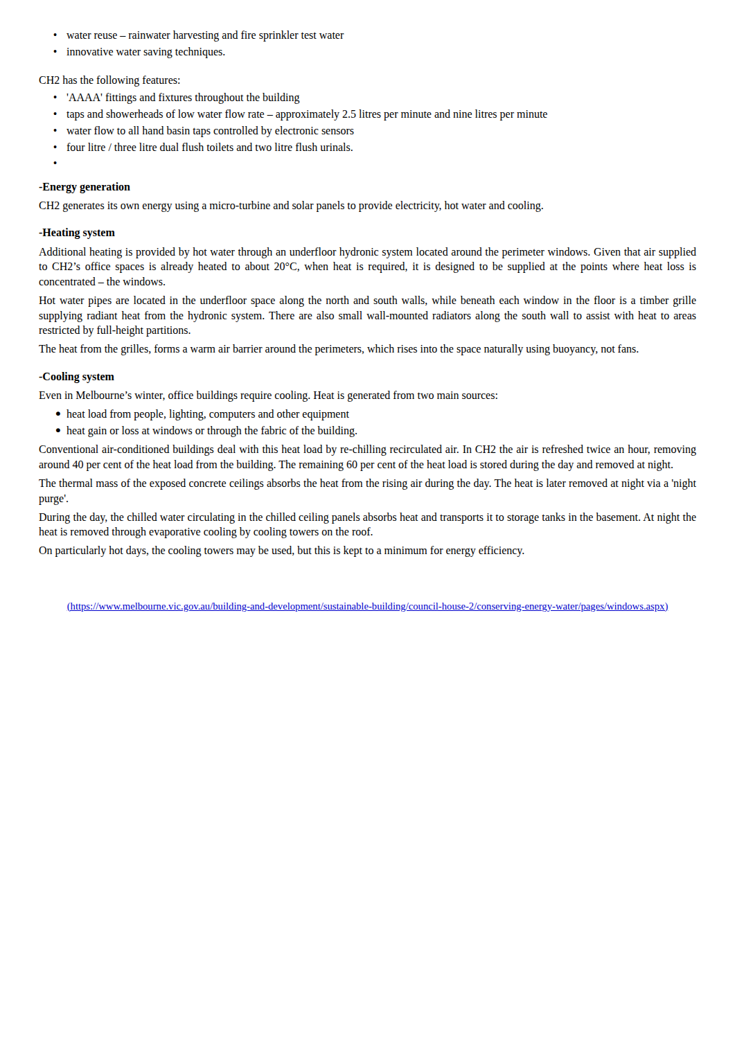water reuse – rainwater harvesting and fire sprinkler test water
innovative water saving techniques.
CH2 has the following features:
'AAAA' fittings and fixtures throughout the building
taps and showerheads of low water flow rate – approximately 2.5 litres per minute and nine litres per minute
water flow to all hand basin taps controlled by electronic sensors
four litre / three litre dual flush toilets and two litre flush urinals.
-Energy generation
CH2 generates its own energy using a micro-turbine and solar panels to provide electricity, hot water and cooling.
-Heating system
Additional heating is provided by hot water through an underfloor hydronic system located around the perimeter windows. Given that air supplied to CH2’s office spaces is already heated to about 20°C, when heat is required, it is designed to be supplied at the points where heat loss is concentrated – the windows.
Hot water pipes are located in the underfloor space along the north and south walls, while beneath each window in the floor is a timber grille supplying radiant heat from the hydronic system. There are also small wall-mounted radiators along the south wall to assist with heat to areas restricted by full-height partitions.
The heat from the grilles, forms a warm air barrier around the perimeters, which rises into the space naturally using buoyancy, not fans.
-Cooling system
Even in Melbourne’s winter, office buildings require cooling. Heat is generated from two main sources:
heat load from people, lighting, computers and other equipment
heat gain or loss at windows or through the fabric of the building.
Conventional air-conditioned buildings deal with this heat load by re-chilling recirculated air. In CH2 the air is refreshed twice an hour, removing around 40 per cent of the heat load from the building. The remaining 60 per cent of the heat load is stored during the day and removed at night.
The thermal mass of the exposed concrete ceilings absorbs the heat from the rising air during the day. The heat is later removed at night via a 'night purge'.
During the day, the chilled water circulating in the chilled ceiling panels absorbs heat and transports it to storage tanks in the basement. At night the heat is removed through evaporative cooling by cooling towers on the roof.
On particularly hot days, the cooling towers may be used, but this is kept to a minimum for energy efficiency.
(https://www.melbourne.vic.gov.au/building-and-development/sustainable-building/council-house-2/conserving-energy-water/pages/windows.aspx)